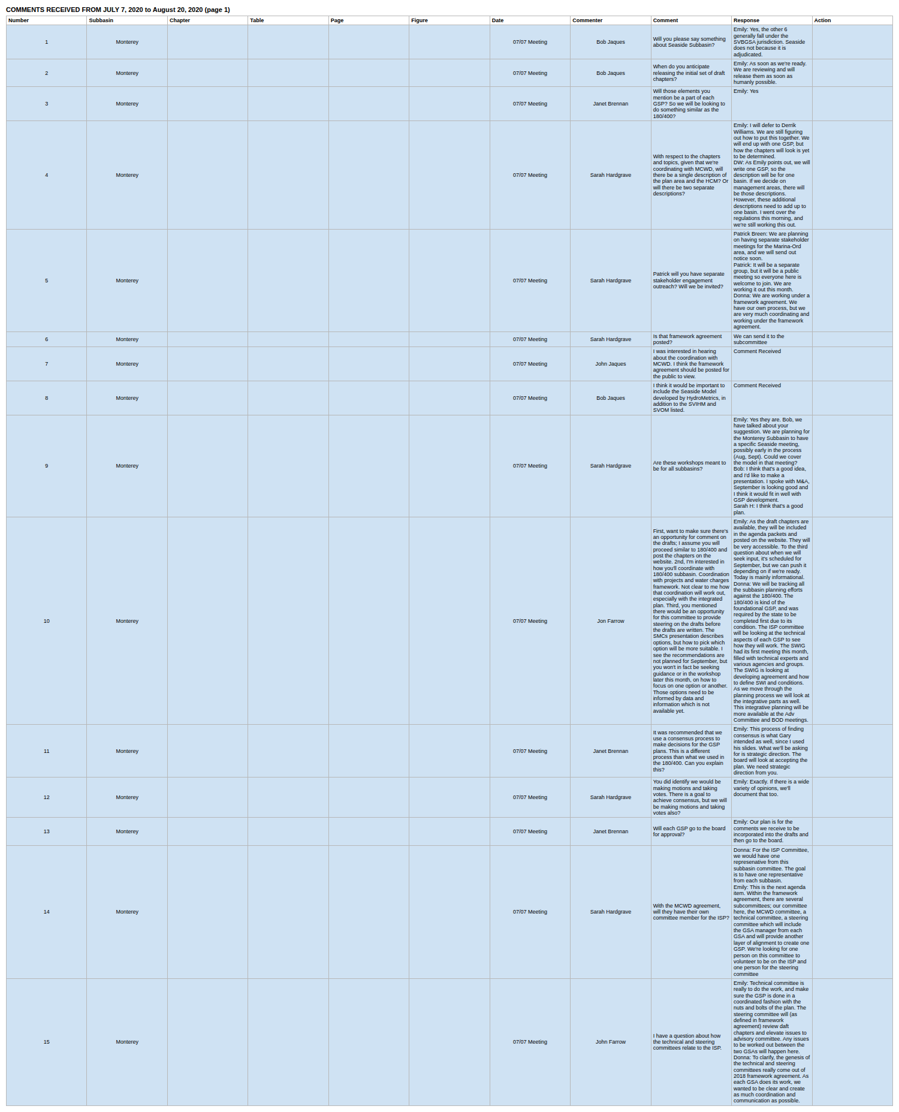COMMENTS RECEIVED FROM JULY 7, 2020 to August 20, 2020 (page 1)
| Number | Subbasin | Chapter | Table | Page | Figure | Date | Commenter | Comment | Response | Action |
| --- | --- | --- | --- | --- | --- | --- | --- | --- | --- | --- |
| 1 | Monterey | | | | | 07/07 Meeting | Bob Jaques | Will you please say something about Seaside Subbasin? | Emily: Yes, the other 6 generally fall under the SVBGSA jurisdiction. Seaside does not because it is adjudicated. | |
| 2 | Monterey | | | | | 07/07 Meeting | Bob Jaques | When do you anticipate releasing the initial set of draft chapters? | Emily: As soon as we're ready. We are reviewing and will release them as soon as humanly possible. | |
| 3 | Monterey | | | | | 07/07 Meeting | Janet Brennan | Will those elements you mention be a part of each GSP? So we will be looking to do something similar as the 180/400? | Emily: Yes | |
| 4 | Monterey | | | | | 07/07 Meeting | Sarah Hardgrave | With respect to the chapters and topics, given that we're coordinating with MCWD, will there be a single description of the plan area and the HCM? Or will there be two separate descriptions? | Emily: I will defer to Derrik Williams. We are still figuring out how to put this together. We will end up with one GSP, but how the chapters will look is yet to be determined. DW: As Emily points out, we will write one GSP, so the description will be for one basin. If we decide on management areas, there will be those descriptions. However, these additional descriptions need to add up to one basin. I went over the regulations this morning, and we're still working this out. | |
| 5 | Monterey | | | | | 07/07 Meeting | Sarah Hardgrave | Patrick will you have separate stakeholder engagement outreach? Will we be invited? | Patrick Breen: We are planning on having separate stakeholder meetings for the Marina-Ord area, and we will send out notice soon. Patrick: It will be a separate group, but it will be a public meeting so everyone here is welcome to join. We are working it out this month. Donna: We are working under a framework agreement. We have our own process, but we are very much coordinating and working under the framework agreement. | |
| 6 | Monterey | | | | | 07/07 Meeting | Sarah Hardgrave | Is that framework agreement posted? | We can send it to the subcommittee | |
| 7 | Monterey | | | | | 07/07 Meeting | John Jaques | I was interested in hearing about the coordination with MCWD. I think the framework agreement should be posted for the public to view. | Comment Received | |
| 8 | Monterey | | | | | 07/07 Meeting | Bob Jaques | I think it would be important to include the Seaside Model developed by HydroMetrics, in addition to the SVIHM and SVOM listed. | Comment Received | |
| 9 | Monterey | | | | | 07/07 Meeting | Sarah Hardgrave | Are these workshops meant to be for all subbasins? | Emily: Yes they are. Bob, we have talked about your suggestion. We are planning for the Monterey Subbasin to have a specific Seaside meeting, possibly early in the process (Aug, Sept). Could we cover the model in that meeting? Bob: I think that's a good idea, and I'd like to make a presentation. I spoke with M&A, September is looking good and I think it would fit in well with GSP development. Sarah H: I think that's a good plan. | |
| 10 | Monterey | | | | | 07/07 Meeting | Jon Farrow | First, want to make sure there's an opportunity for comment on the drafts; I assume you will proceed similar to 180/400 and post the chapters on the website. 2nd, I'm interested in how you'll coordinate with 180/400 subbasin. Coordination with projects and water charges framework. Not clear to me how that coordination will work out, especially with the integrated plan. Third, you mentioned there would be an opportunity for this committee to provide steering on the drafts before the drafts are written. The SMCs presentation describes options, but how to pick which option will be more suitable. I see the recommendations are not planned for September, but you won't in fact be seeking guidance or in the workshop later this month, on how to focus on one option or another. Those options need to be informed by data and information which is not available yet. | Emily: As the draft chapters are available, they will be included in the agenda packets and posted on the website. They will be very accessible. To the third question about when we will seek input, it's scheduled for September, but we can push it depending on if we're ready. Today is mainly informational. Donna: We will be tracking all the subbasin planning efforts against the 180/400. The 180/400 is kind of the foundational GSP, and was required by the state to be completed first due to its condition. The ISP committee will be looking at the technical aspects of each GSP to see how they will work. The SWIG had its first meeting this month, filled with technical experts and various agencies and groups. The SWIG is looking at developing agreement and how to define SWI and conditions. As we move through the planning process we will look at the integrative parts as well. This integrative planning will be more available at the Adv Committee and BOD meetings. | |
| 11 | Monterey | | | | | 07/07 Meeting | Janet Brennan | It was recommended that we use a consensus process to make decisions for the GSP plans. This is a different process than what we used in the 180/400. Can you explain this? | Emily: This process of finding consensus is what Gary intended as well, since I used his slides. What we'll be asking for is strategic direction. The board will look at accepting the plan. We need strategic direction from you. | |
| 12 | Monterey | | | | | 07/07 Meeting | Sarah Hardgrave | You did identify we would be making motions and taking votes. There is a goal to achieve consensus, but we will be making motions and taking votes also? | Emily: Exactly. If there is a wide variety of opinions, we'll document that too. | |
| 13 | Monterey | | | | | 07/07 Meeting | Janet Brennan | Will each GSP go to the board for approval? | Emily: Our plan is for the comments we receive to be incorporated into the drafts and then go to the board. | |
| 14 | Monterey | | | | | 07/07 Meeting | Sarah Hardgrave | With the MCWD agreement, will they have their own committee member for the ISP? | Donna: For the ISP Committee, we would have one represenative from this subbasin committee. The goal is to have one representative from each subbasin. Emily: This is the next agenda item. Within the framework agreement, there are several subcommittees; our committee here, the MCWD committee, a technical committee, a steering committee which will include the GSA manager from each GSA and will provide another layer of alignment to create one GSP. We're looking for one person on this committee to volunteer to be on the ISP and one person for the steering committee | |
| 15 | Monterey | | | | | 07/07 Meeting | John Farrow | I have a question about how the technical and steering committees relate to the ISP. | Emily: Technical committee is really to do the work, and make sure the GSP is done in a coordinated fashion with the nuts and bolts of the plan. The steering committee will (as defined in framework agreement) review daft chapters and elevate issues to advisory committee. Any issues to be worked out between the two GSAs will happen here. Donna: To clarify, the genesis of the technical and steering committees really come out of 2018 framework agreement. As each GSA does its work, we wanted to be clear and create as much coordination and communication as possible. | |